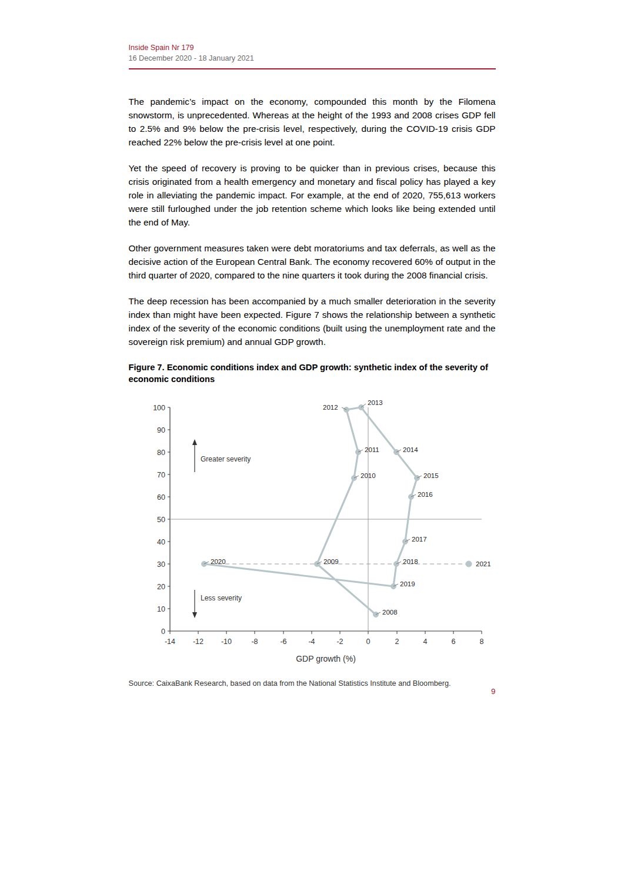Inside Spain Nr 179
16 December 2020 - 18 January 2021
The pandemic’s impact on the economy, compounded this month by the Filomena snowstorm, is unprecedented. Whereas at the height of the 1993 and 2008 crises GDP fell to 2.5% and 9% below the pre-crisis level, respectively, during the COVID-19 crisis GDP reached 22% below the pre-crisis level at one point.
Yet the speed of recovery is proving to be quicker than in previous crises, because this crisis originated from a health emergency and monetary and fiscal policy has played a key role in alleviating the pandemic impact. For example, at the end of 2020, 755,613 workers were still furloughed under the job retention scheme which looks like being extended until the end of May.
Other government measures taken were debt moratoriums and tax deferrals, as well as the decisive action of the European Central Bank. The economy recovered 60% of output in the third quarter of 2020, compared to the nine quarters it took during the 2008 financial crisis.
The deep recession has been accompanied by a much smaller deterioration in the severity index than might have been expected. Figure 7 shows the relationship between a synthetic index of the severity of the economic conditions (built using the unemployment rate and the sovereign risk premium) and annual GDP growth.
Figure 7. Economic conditions index and GDP growth: synthetic index of the severity of economic conditions
100 90 80 70 60 50 40 30 20 10 0 -14 -12 -10 -8 -6 -4 -2 0 2 4 6 8 2008 2009 2010 2011 2012 2013 2014 2015 2016 2017 2018 2019 2020 2021 Greater severity Less severity GDP growth (%)
Source: CaixaBank Research, based on data from the National Statistics Institute and Bloomberg.
9